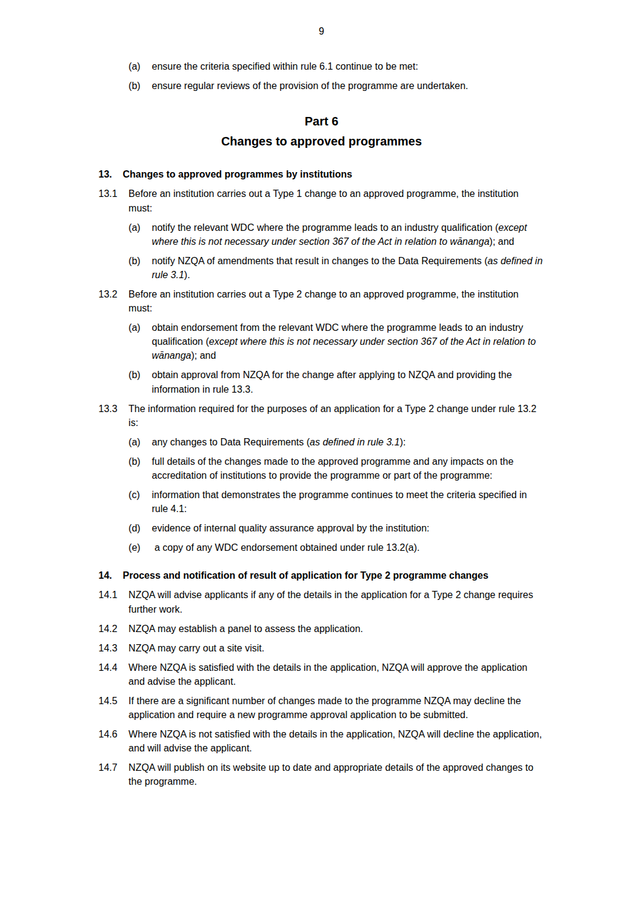9
(a) ensure the criteria specified within rule 6.1 continue to be met:
(b) ensure regular reviews of the provision of the programme are undertaken.
Part 6
Changes to approved programmes
13. Changes to approved programmes by institutions
13.1 Before an institution carries out a Type 1 change to an approved programme, the institution must:
(a) notify the relevant WDC where the programme leads to an industry qualification (except where this is not necessary under section 367 of the Act in relation to wānanga); and
(b) notify NZQA of amendments that result in changes to the Data Requirements (as defined in rule 3.1).
13.2 Before an institution carries out a Type 2 change to an approved programme, the institution must:
(a) obtain endorsement from the relevant WDC where the programme leads to an industry qualification (except where this is not necessary under section 367 of the Act in relation to wānanga); and
(b) obtain approval from NZQA for the change after applying to NZQA and providing the information in rule 13.3.
13.3 The information required for the purposes of an application for a Type 2 change under rule 13.2 is:
(a) any changes to Data Requirements (as defined in rule 3.1):
(b) full details of the changes made to the approved programme and any impacts on the accreditation of institutions to provide the programme or part of the programme:
(c) information that demonstrates the programme continues to meet the criteria specified in rule 4.1:
(d) evidence of internal quality assurance approval by the institution:
(e) a copy of any WDC endorsement obtained under rule 13.2(a).
14. Process and notification of result of application for Type 2 programme changes
14.1 NZQA will advise applicants if any of the details in the application for a Type 2 change requires further work.
14.2 NZQA may establish a panel to assess the application.
14.3 NZQA may carry out a site visit.
14.4 Where NZQA is satisfied with the details in the application, NZQA will approve the application and advise the applicant.
14.5 If there are a significant number of changes made to the programme NZQA may decline the application and require a new programme approval application to be submitted.
14.6 Where NZQA is not satisfied with the details in the application, NZQA will decline the application, and will advise the applicant.
14.7 NZQA will publish on its website up to date and appropriate details of the approved changes to the programme.